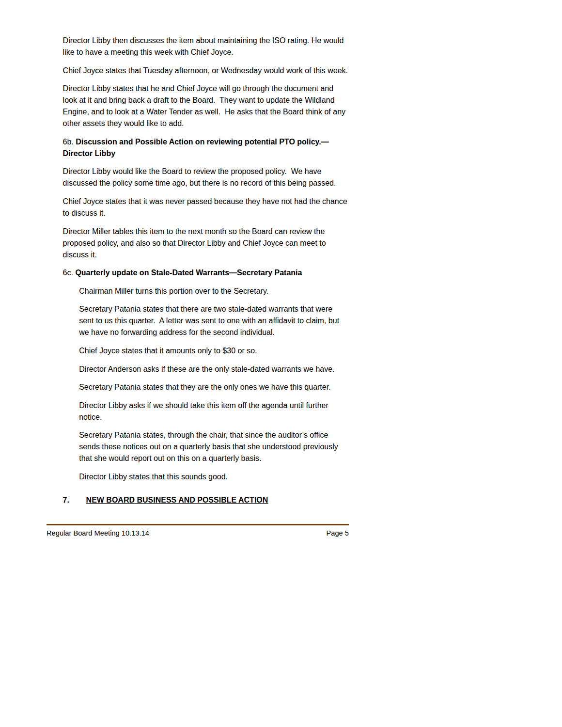Director Libby then discusses the item about maintaining the ISO rating. He would like to have a meeting this week with Chief Joyce.
Chief Joyce states that Tuesday afternoon, or Wednesday would work of this week.
Director Libby states that he and Chief Joyce will go through the document and look at it and bring back a draft to the Board. They want to update the Wildland Engine, and to look at a Water Tender as well. He asks that the Board think of any other assets they would like to add.
6b. Discussion and Possible Action on reviewing potential PTO policy.—Director Libby
Director Libby would like the Board to review the proposed policy. We have discussed the policy some time ago, but there is no record of this being passed.
Chief Joyce states that it was never passed because they have not had the chance to discuss it.
Director Miller tables this item to the next month so the Board can review the proposed policy, and also so that Director Libby and Chief Joyce can meet to discuss it.
6c. Quarterly update on Stale-Dated Warrants—Secretary Patania
Chairman Miller turns this portion over to the Secretary.
Secretary Patania states that there are two stale-dated warrants that were sent to us this quarter. A letter was sent to one with an affidavit to claim, but we have no forwarding address for the second individual.
Chief Joyce states that it amounts only to $30 or so.
Director Anderson asks if these are the only stale-dated warrants we have.
Secretary Patania states that they are the only ones we have this quarter.
Director Libby asks if we should take this item off the agenda until further notice.
Secretary Patania states, through the chair, that since the auditor’s office sends these notices out on a quarterly basis that she understood previously that she would report out on this on a quarterly basis.
Director Libby states that this sounds good.
7. NEW BOARD BUSINESS AND POSSIBLE ACTION
Regular Board Meeting 10.13.14 Page 5